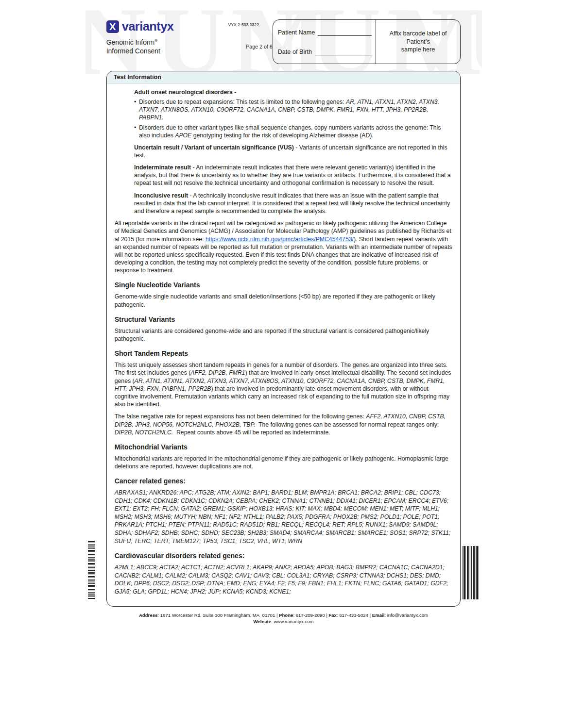NUM NUM NUM
X
variantyx
Genomic Inform®
Informed Consent
VYX:2-503:0322
Page 2 of 6
Patient Name
Date of Birth
Affix barcode label of Patient’s
sample here
Test Information
Adult onset neurological disorders -
Disorders due to repeat expansions: This test is limited to the following genes: AR, ATN1, ATXN1, ATXN2, ATXN3, ATXN7, ATXN8OS, ATXN10, C9ORF72, CACNA1A, CNBP, CSTB, DMPK, FMR1, FXN, HTT, JPH3, PP2R2B, PABPN1.
Disorders due to other variant types like small sequence changes, copy numbers variants across the genome: This also includes APOE genotyping testing for the risk of developing Alzheimer disease (AD).
Uncertain result / Variant of uncertain significance (VUS) - Variants of uncertain significance are not reported in this test.
Indeterminate result - An indeterminate result indicates that there were relevant genetic variant(s) identified in the analysis, but that there is uncertainty as to whether they are true variants or artifacts. Furthermore, it is considered that a repeat test will not resolve the technical uncertainty and orthogonal confirmation is necessary to resolve the result.
Inconclusive result - A technically inconclusive result indicates that there was an issue with the patient sample that resulted in data that the lab cannot interpret. It is considered that a repeat test will likely resolve the technical uncertainty and therefore a repeat sample is recommended to complete the analysis.
All reportable variants in the clinical report will be categorized as pathogenic or likely pathogenic utilizing the American College of Medical Genetics and Genomics (ACMG) / Association for Molecular Pathology (AMP) guidelines as published by Richards et al 2015 (for more information see: https://www.ncbi.nlm.nih.gov/pmc/articles/PMC4544753/). Short tandem repeat variants with an expanded number of repeats will be reported as full mutation or premutation. Variants with an intermediate number of repeats will not be reported unless specifically requested. Even if this test finds DNA changes that are indicative of increased risk of developing a condition, the testing may not completely predict the severity of the condition, possible future problems, or response to treatment.
Single Nucleotide Variants
Genome-wide single nucleotide variants and small deletion/insertions (<50 bp) are reported if they are pathogenic or likely pathogenic.
Structural Variants
Structural variants are considered genome-wide and are reported if the structural variant is considered pathogenic/likely pathogenic.
Short Tandem Repeats
This test uniquely assesses short tandem repeats in genes for a number of disorders. The genes are organized into three sets. The first set includes genes (AFF2, DIP2B, FMR1) that are involved in early-onset intellectual disability. The second set includes genes (AR, ATN1, ATXN1, ATXN2, ATXN3, ATXN7, ATXN8OS, ATXN10, C9ORF72, CACNA1A, CNBP, CSTB, DMPK, FMR1, HTT, JPH3, FXN, PABPN1, PP2R2B) that are involved in predominantly late-onset movement disorders, with or without cognitive involvement. Premutation variants which carry an increased risk of expanding to the full mutation size in offspring may also be identified.
The false negative rate for repeat expansions has not been determined for the following genes: AFF2, ATXN10, CNBP, CSTB, DIP2B, JPH3, NOP56, NOTCH2NLC, PHOX2B, TBP. The following genes can be assessed for normal repeat ranges only: DIP2B, NOTCH2NLC. Repeat counts above 45 will be reported as indeterminate.
Mitochondrial Variants
Mitochondrial variants are reported in the mitochondrial genome if they are pathogenic or likely pathogenic. Homoplasmic large deletions are reported, however duplications are not.
Cancer related genes:
ABRAXAS1; ANKRD26; APC; ATG2B; ATM; AXIN2; BAP1; BARD1; BLM; BMPR1A; BRCA1; BRCA2; BRIP1; CBL; CDC73; CDH1; CDK4; CDKN1B; CDKN1C; CDKN2A; CEBPA; CHEK2; CTNNA1; CTNNB1; DDX41; DICER1; EPCAM; ERCC4; ETV6; EXT1; EXT2; FH; FLCN; GATA2; GREM1; GSKIP; HOXB13; HRAS; KIT; MAX; MBD4; MECOM; MEN1; MET; MITF; MLH1; MSH2; MSH3; MSH6; MUTYH; NBN; NF1; NF2; NTHL1; PALB2; PAX5; PDGFRA; PHOX2B; PMS2; POLD1; POLE; POT1; PRKAR1A; PTCH1; PTEN; PTPN11; RAD51C; RAD51D; RB1; RECQL; RECQL4; RET; RPL5; RUNX1; SAMD9; SAMD9L; SDHA; SDHAF2; SDHB; SDHC; SDHD; SEC23B; SH2B3; SMAD4; SMARCA4; SMARCB1; SMARCE1; SOS1; SRP72; STK11; SUFU; TERC; TERT; TMEM127; TP53; TSC1; TSC2; VHL; WT1; WRN
Cardiovascular disorders related genes:
A2ML1; ABCC9; ACTA2; ACTC1; ACTN2; ACVRL1; AKAP9; ANK2; APOA5; APOB; BAG3; BMPR2; CACNA1C; CACNA2D1; CACNB2; CALM1; CALM2; CALM3; CASQ2; CAV1; CAV3; CBL; COL3A1; CRYAB; CSRP3; CTNNA3; DCHS1; DES; DMD; DOLK; DPP6; DSC2; DSG2; DSP; DTNA; EMD; ENG; EYA4; F2; F5; F9; FBN1; FHL1; FKTN; FLNC; GATA6; GATAD1; GDF2; GJA5; GLA; GPD1L; HCN4; JPH2; JUP; KCNA5; KCND3; KCNE1;
Address: 1671 Worcester Rd, Suite 300 Framingham, MA 01701 | Phone: 617-209-2090 | Fax: 617-433-5024 | Email: info@variantyx.com
Website: www.variantyx.com